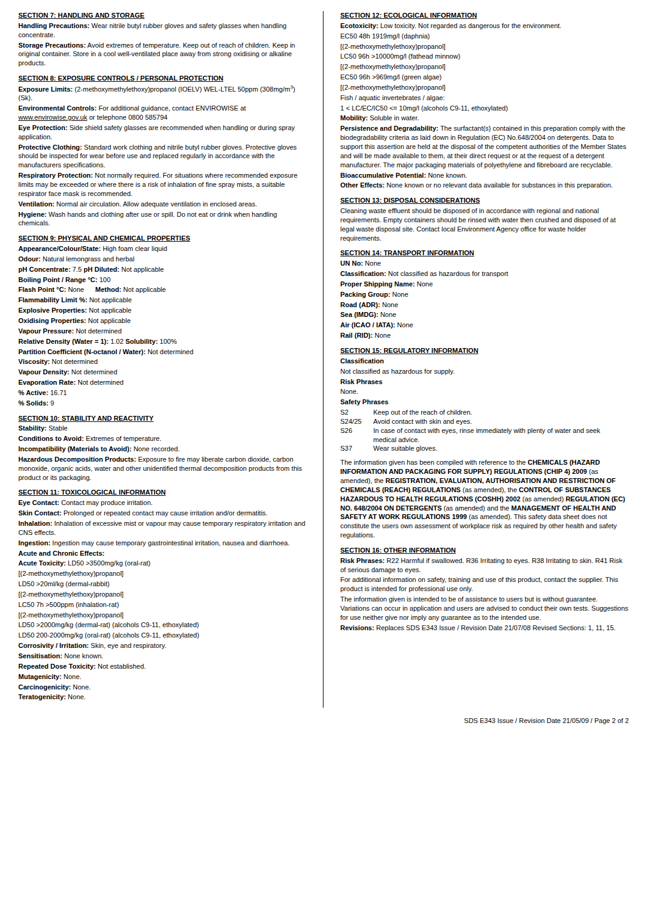Section 7: Handling and Storage
Handling Precautions: Wear nitrile butyl rubber gloves and safety glasses when handling concentrate.
Storage Precautions: Avoid extremes of temperature. Keep out of reach of children. Keep in original container. Store in a cool well-ventilated place away from strong oxidising or alkaline products.
Section 8: Exposure Controls / Personal Protection
Exposure Limits: (2-methoxymethylethoxy)propanol (IOELV) WEL-LTEL 50ppm (308mg/m3) (Sk).
Environmental Controls: For additional guidance, contact ENVIROWISE at www.envirowise.gov.uk or telephone 0800 585794
Eye Protection: Side shield safety glasses are recommended when handling or during spray application.
Protective Clothing: Standard work clothing and nitrile butyl rubber gloves. Protective gloves should be inspected for wear before use and replaced regularly in accordance with the manufacturers specifications.
Respiratory Protection: Not normally required. For situations where recommended exposure limits may be exceeded or where there is a risk of inhalation of fine spray mists, a suitable respirator face mask is recommended.
Ventilation: Normal air circulation. Allow adequate ventilation in enclosed areas.
Hygiene: Wash hands and clothing after use or spill. Do not eat or drink when handling chemicals.
Section 9: Physical and Chemical Properties
Appearance/Colour/State: High foam clear liquid
Odour: Natural lemongrass and herbal
pH Concentrate: 7.5 pH Diluted: Not applicable
Boiling Point / Range °C: 100
Flash Point °C: None Method: Not applicable
Flammability Limit %: Not applicable
Explosive Properties: Not applicable
Oxidising Properties: Not applicable
Vapour Pressure: Not determined
Relative Density (Water = 1): 1.02 Solubility: 100%
Partition Coefficient (N-octanol / Water): Not determined
Viscosity: Not determined
Vapour Density: Not determined
Evaporation Rate: Not determined
% Active: 16.71
% Solids: 9
Section 10: Stability and Reactivity
Stability: Stable
Conditions to Avoid: Extremes of temperature.
Incompatibility (Materials to Avoid): None recorded.
Hazardous Decomposition Products: Exposure to fire may liberate carbon dioxide, carbon monoxide, organic acids, water and other unidentified thermal decomposition products from this product or its packaging.
Section 11: Toxicological Information
Eye Contact: Contact may produce irritation.
Skin Contact: Prolonged or repeated contact may cause irritation and/or dermatitis.
Inhalation: Inhalation of excessive mist or vapour may cause temporary respiratory irritation and CNS effects.
Ingestion: Ingestion may cause temporary gastrointestinal irritation, nausea and diarrhoea.
Acute and Chronic Effects:
Acute Toxicity: LD50 >3500mg/kg (oral-rat)
[(2-methoxymethylethoxy)propanol]
LD50 >20ml/kg (dermal-rabbit)
[(2-methoxymethylethoxy)propanol]
LC50 7h >500ppm (inhalation-rat)
[(2-methoxymethylethoxy)propanol]
LD50 >2000mg/kg (dermal-rat) (alcohols C9-11, ethoxylated)
LD50 200-2000mg/kg (oral-rat) (alcohols C9-11, ethoxylated)
Corrosivity / Irritation: Skin, eye and respiratory.
Sensitisation: None known.
Repeated Dose Toxicity: Not established.
Mutagenicity: None.
Carcinogenicity: None.
Teratogenicity: None.
Section 12: Ecological Information
Ecotoxicity: Low toxicity. Not regarded as dangerous for the environment.
EC50 48h 1919mg/l (daphnia)
[(2-methoxymethylethoxy)propanol]
LC50 96h >10000mg/l (fathead minnow)
[(2-methoxymethylethoxy)propanol]
EC50 96h >969mg/l (green algae)
[(2-methoxymethylethoxy)propanol]
Fish / aquatic invertebrates / algae:
1 < LC/EC/IC50 <= 10mg/l (alcohols C9-11, ethoxylated)
Mobility: Soluble in water.
Persistence and Degradability: The surfactant(s) contained in this preparation comply with the biodegradability criteria as laid down in Regulation (EC) No.648/2004 on detergents. Data to support this assertion are held at the disposal of the competent authorities of the Member States and will be made available to them, at their direct request or at the request of a detergent manufacturer. The major packaging materials of polyethylene and fibreboard are recyclable.
Bioaccumulative Potential: None known.
Other Effects: None known or no relevant data available for substances in this preparation.
Section 13: Disposal Considerations
Cleaning waste effluent should be disposed of in accordance with regional and national requirements. Empty containers should be rinsed with water then crushed and disposed of at legal waste disposal site. Contact local Environment Agency office for waste holder requirements.
Section 14: Transport Information
UN No: None
Classification: Not classified as hazardous for transport
Proper Shipping Name: None
Packing Group: None
Road (ADR): None
Sea (IMDG): None
Air (ICAO / IATA): None
Rail (RID): None
Section 15: Regulatory Information
Classification
Not classified as hazardous for supply.
Risk Phrases
None.
Safety Phrases
| S2 | Keep out of the reach of children. |
| S24/25 | Avoid contact with skin and eyes. |
| S26 | In case of contact with eyes, rinse immediately with plenty of water and seek medical advice. |
| S37 | Wear suitable gloves. |
The information given has been compiled with reference to the CHEMICALS (HAZARD INFORMATION AND PACKAGING FOR SUPPLY) REGULATIONS (CHIP 4) 2009 (as amended), the REGISTRATION, EVALUATION, AUTHORISATION AND RESTRICTION OF CHEMICALS (REACH) REGULATIONS (as amended), the CONTROL OF SUBSTANCES HAZARDOUS TO HEALTH REGULATIONS (COSHH) 2002 (as amended) REGULATION (EC) NO. 648/2004 ON DETERGENTS (as amended) and the MANAGEMENT OF HEALTH AND SAFETY AT WORK REGULATIONS 1999 (as amended). This safety data sheet does not constitute the users own assessment of workplace risk as required by other health and safety regulations.
Section 16: Other Information
Risk Phrases: R22 Harmful if swallowed. R36 Irritating to eyes. R38 Irritating to skin. R41 Risk of serious damage to eyes.
For additional information on safety, training and use of this product, contact the supplier. This product is intended for professional use only.
The information given is intended to be of assistance to users but is without guarantee. Variations can occur in application and users are advised to conduct their own tests. Suggestions for use neither give nor imply any guarantee as to the intended use.
Revisions: Replaces SDS E343 Issue / Revision Date 21/07/08 Revised Sections: 1, 11, 15.
SDS E343 Issue / Revision Date 21/05/09 / Page 2 of 2